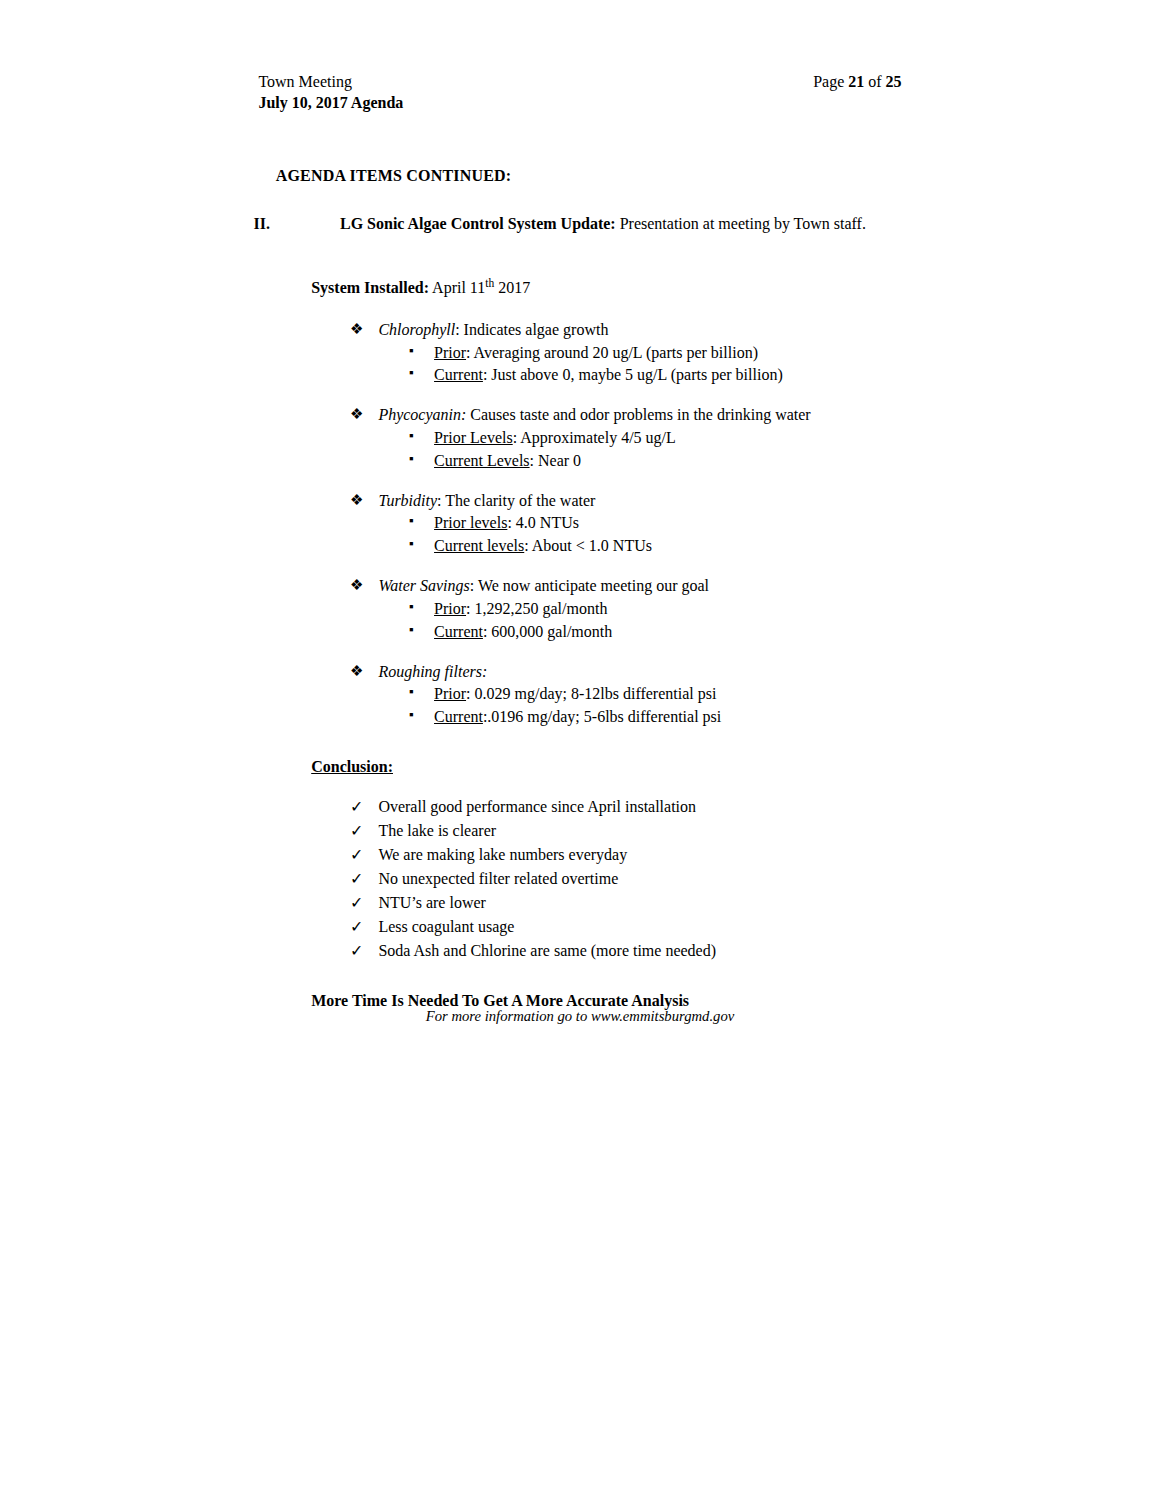Town Meeting
July 10, 2017 Agenda
Page 21 of 25
AGENDA ITEMS CONTINUED:
II. LG Sonic Algae Control System Update: Presentation at meeting by Town staff.
System Installed: April 11th 2017
Chlorophyll: Indicates algae growth
Prior: Averaging around 20 ug/L (parts per billion)
Current: Just above 0, maybe 5 ug/L (parts per billion)
Phycocyanin: Causes taste and odor problems in the drinking water
Prior Levels: Approximately 4/5 ug/L
Current Levels: Near 0
Turbidity: The clarity of the water
Prior levels: 4.0 NTUs
Current levels: About < 1.0 NTUs
Water Savings: We now anticipate meeting our goal
Prior: 1,292,250 gal/month
Current: 600,000 gal/month
Roughing filters:
Prior: 0.029 mg/day; 8-12lbs differential psi
Current:.0196 mg/day; 5-6lbs differential psi
Conclusion:
Overall good performance since April installation
The lake is clearer
We are making lake numbers everyday
No unexpected filter related overtime
NTU’s are lower
Less coagulant usage
Soda Ash and Chlorine are same (more time needed)
More Time Is Needed To Get A More Accurate Analysis
For more information go to www.emmitsburgmd.gov